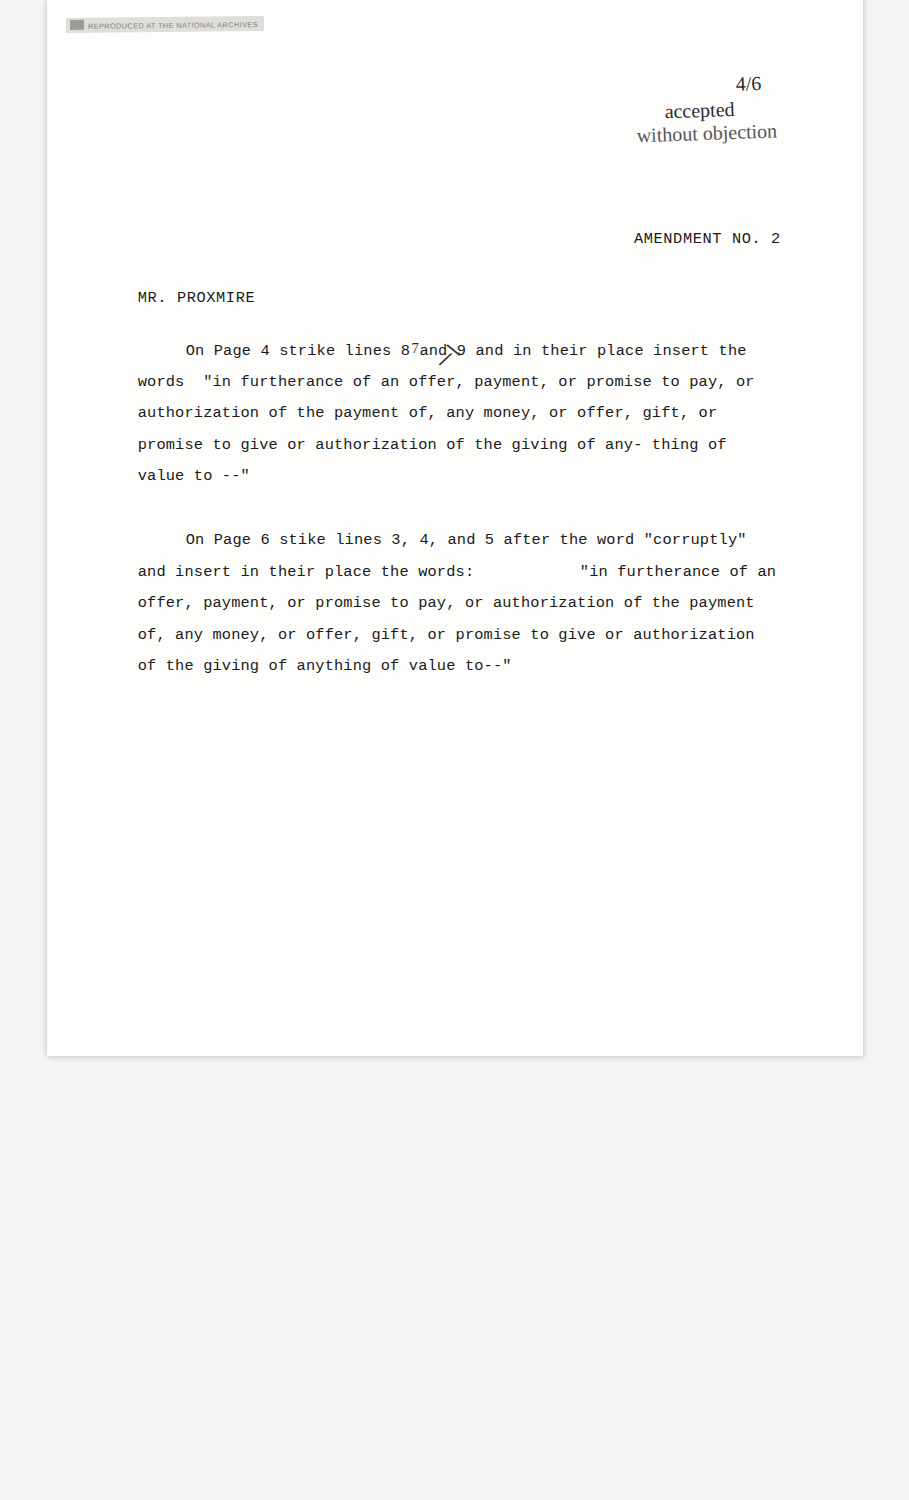REPRODUCED AT THE NATIONAL ARCHIVES
4/6
accepted
without objection
AMENDMENT NO. 2
MR. PROXMIRE
On Page 4 strike lines7/\ 8 and 9 and in their place insert the words "in furtherance of an offer, payment, or promise to pay, or authorization of the payment of, any money, or offer, gift, or promise to give or authorization of the giving of any- thing of value to --"
On Page 6 stike lines 3, 4, and 5 after the word "corruptly" and insert in their place the words: "in furtherance of an offer, payment, or promise to pay, or authorization of the payment of, any money, or offer, gift, or promise to give or authorization of the giving of anything of value to--"